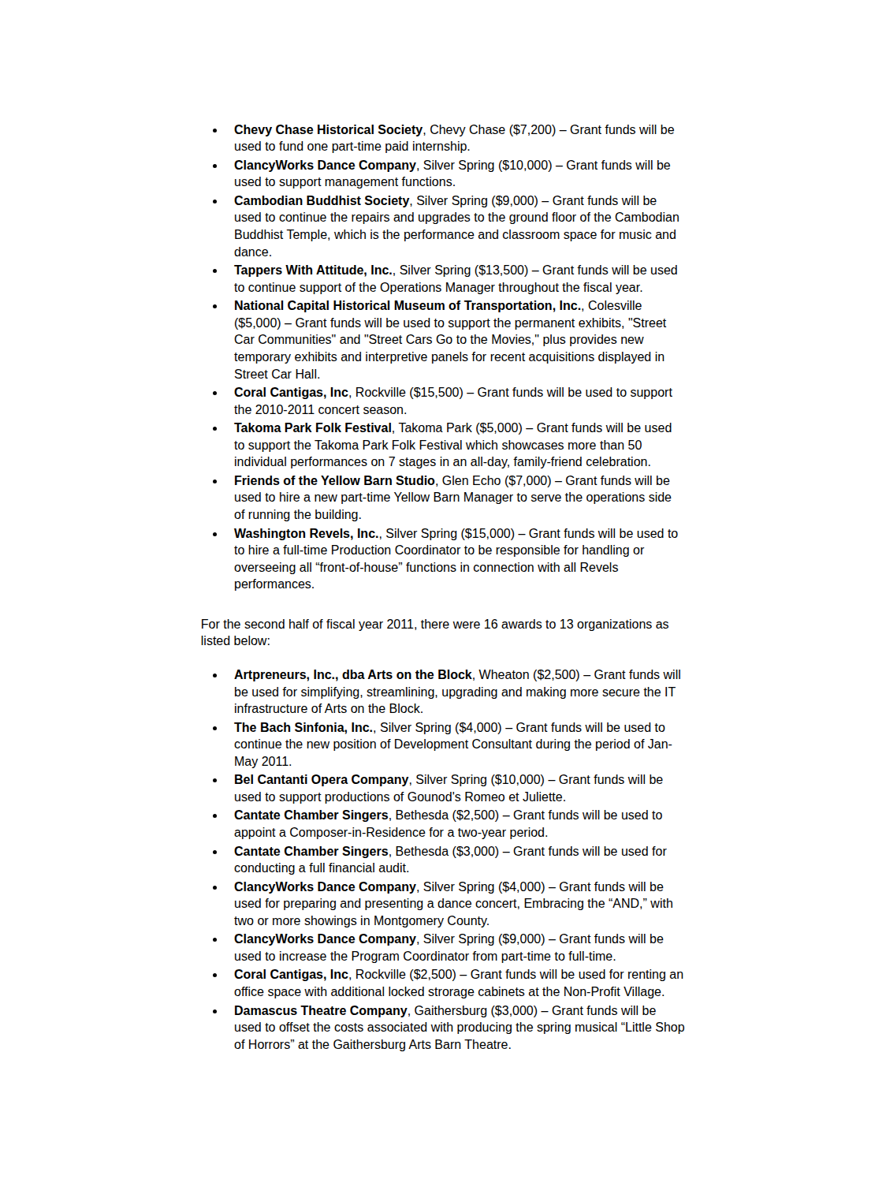Chevy Chase Historical Society, Chevy Chase ($7,200) – Grant funds will be used to fund one part-time paid internship.
ClancyWorks Dance Company, Silver Spring ($10,000) – Grant funds will be used to support management functions.
Cambodian Buddhist Society, Silver Spring ($9,000) – Grant funds will be used to continue the repairs and upgrades to the ground floor of the Cambodian Buddhist Temple, which is the performance and classroom space for music and dance.
Tappers With Attitude, Inc., Silver Spring ($13,500) – Grant funds will be used to continue support of the Operations Manager throughout the fiscal year.
National Capital Historical Museum of Transportation, Inc., Colesville ($5,000) – Grant funds will be used to support the permanent exhibits, "Street Car Communities" and "Street Cars Go to the Movies," plus provides new temporary exhibits and interpretive panels for recent acquisitions displayed in Street Car Hall.
Coral Cantigas, Inc, Rockville ($15,500) – Grant funds will be used to support the 2010-2011 concert season.
Takoma Park Folk Festival, Takoma Park ($5,000) – Grant funds will be used to support the Takoma Park Folk Festival which showcases more than 50 individual performances on 7 stages in an all-day, family-friend celebration.
Friends of the Yellow Barn Studio, Glen Echo ($7,000) – Grant funds will be used to hire a new part-time Yellow Barn Manager to serve the operations side of running the building.
Washington Revels, Inc., Silver Spring ($15,000) – Grant funds will be used to to hire a full-time Production Coordinator to be responsible for handling or overseeing all “front-of-house” functions in connection with all Revels performances.
For the second half of fiscal year 2011, there were 16 awards to 13 organizations as listed below:
Artpreneurs, Inc., dba Arts on the Block, Wheaton ($2,500) – Grant funds will be used for simplifying, streamlining, upgrading and making more secure the IT infrastructure of Arts on the Block.
The Bach Sinfonia, Inc., Silver Spring ($4,000) – Grant funds will be used to continue the new position of Development Consultant during the period of Jan-May 2011.
Bel Cantanti Opera Company, Silver Spring ($10,000) – Grant funds will be used to support productions of Gounod's Romeo et Juliette.
Cantate Chamber Singers, Bethesda ($2,500) – Grant funds will be used to appoint a Composer-in-Residence for a two-year period.
Cantate Chamber Singers, Bethesda ($3,000) – Grant funds will be used for conducting a full financial audit.
ClancyWorks Dance Company, Silver Spring ($4,000) – Grant funds will be used for preparing and presenting a dance concert, Embracing the “AND,” with two or more showings in Montgomery County.
ClancyWorks Dance Company, Silver Spring ($9,000) – Grant funds will be used to increase the Program Coordinator from part-time to full-time.
Coral Cantigas, Inc, Rockville ($2,500) – Grant funds will be used for renting an office space with additional locked strorage cabinets at the Non-Profit Village.
Damascus Theatre Company, Gaithersburg ($3,000) – Grant funds will be used to offset the costs associated with producing the spring musical “Little Shop of Horrors” at the Gaithersburg Arts Barn Theatre.